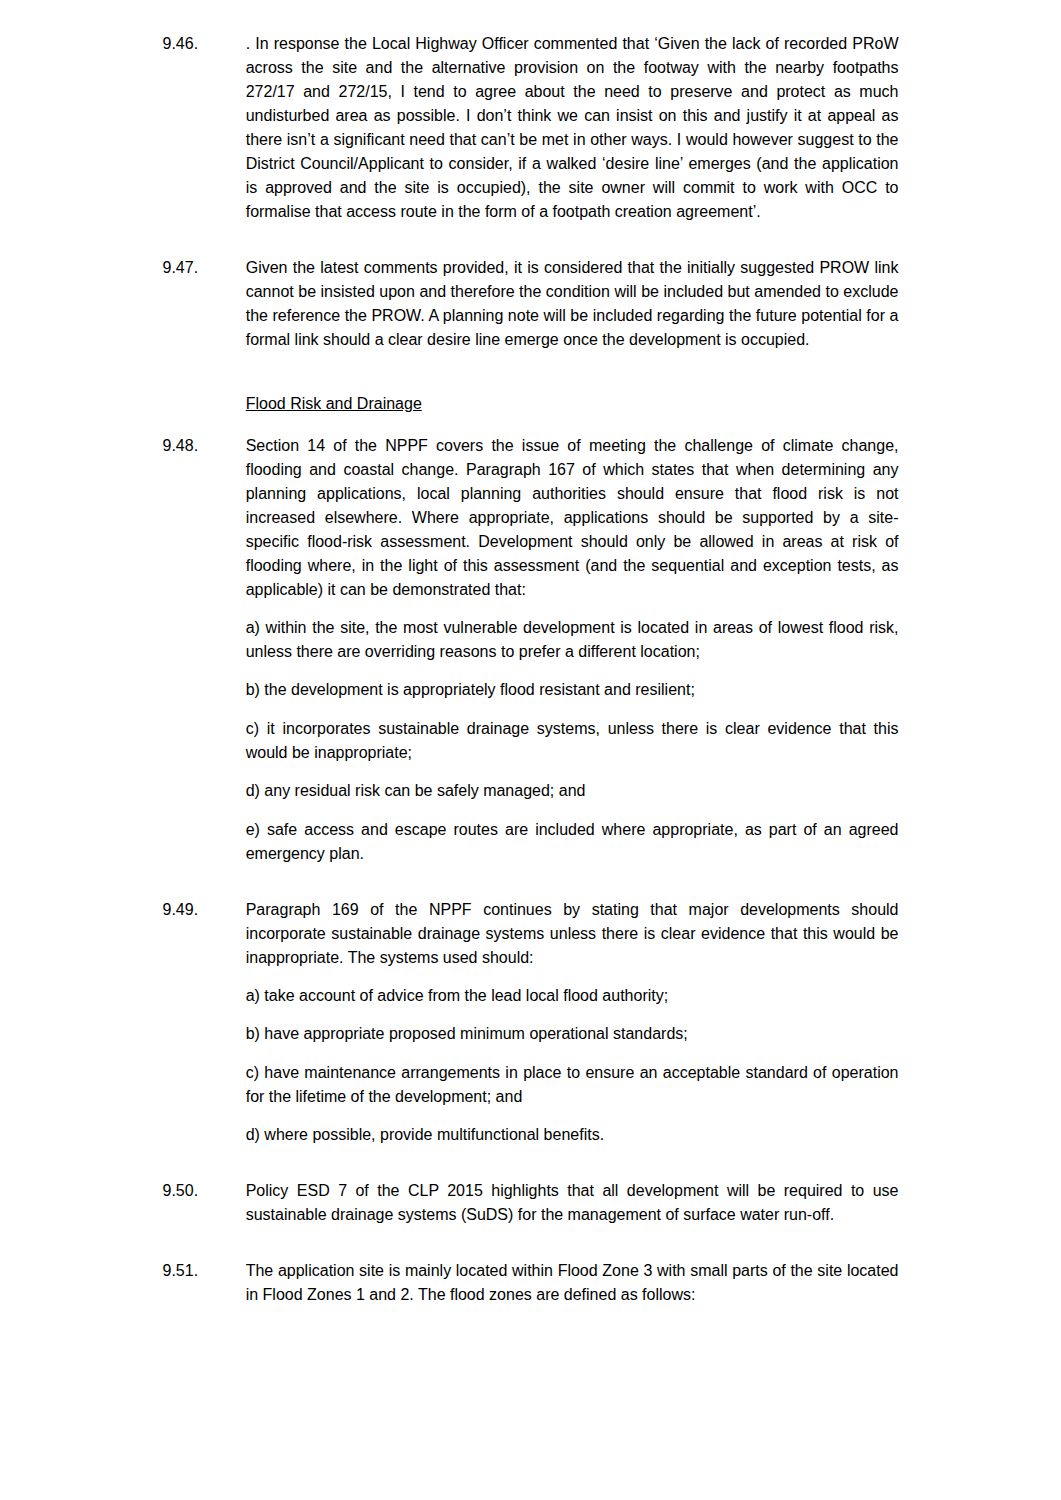9.46.
. In response the Local Highway Officer commented that ‘Given the lack of recorded PRoW across the site and the alternative provision on the footway with the nearby footpaths 272/17 and 272/15, I tend to agree about the need to preserve and protect as much undisturbed area as possible. I don’t think we can insist on this and justify it at appeal as there isn’t a significant need that can’t be met in other ways. I would however suggest to the District Council/Applicant to consider, if a walked ‘desire line’ emerges (and the application is approved and the site is occupied), the site owner will commit to work with OCC to formalise that access route in the form of a footpath creation agreement’.
9.47.
Given the latest comments provided, it is considered that the initially suggested PROW link cannot be insisted upon and therefore the condition will be included but amended to exclude the reference the PROW. A planning note will be included regarding the future potential for a formal link should a clear desire line emerge once the development is occupied.
Flood Risk and Drainage
9.48.
Section 14 of the NPPF covers the issue of meeting the challenge of climate change, flooding and coastal change. Paragraph 167 of which states that when determining any planning applications, local planning authorities should ensure that flood risk is not increased elsewhere. Where appropriate, applications should be supported by a site-specific flood-risk assessment. Development should only be allowed in areas at risk of flooding where, in the light of this assessment (and the sequential and exception tests, as applicable) it can be demonstrated that:
a) within the site, the most vulnerable development is located in areas of lowest flood risk, unless there are overriding reasons to prefer a different location;
b) the development is appropriately flood resistant and resilient;
c) it incorporates sustainable drainage systems, unless there is clear evidence that this would be inappropriate;
d) any residual risk can be safely managed; and
e) safe access and escape routes are included where appropriate, as part of an agreed emergency plan.
9.49.
Paragraph 169 of the NPPF continues by stating that major developments should incorporate sustainable drainage systems unless there is clear evidence that this would be inappropriate. The systems used should:
a) take account of advice from the lead local flood authority;
b) have appropriate proposed minimum operational standards;
c) have maintenance arrangements in place to ensure an acceptable standard of operation for the lifetime of the development; and
d) where possible, provide multifunctional benefits.
9.50.
Policy ESD 7 of the CLP 2015 highlights that all development will be required to use sustainable drainage systems (SuDS) for the management of surface water run-off.
9.51.
The application site is mainly located within Flood Zone 3 with small parts of the site located in Flood Zones 1 and 2. The flood zones are defined as follows: